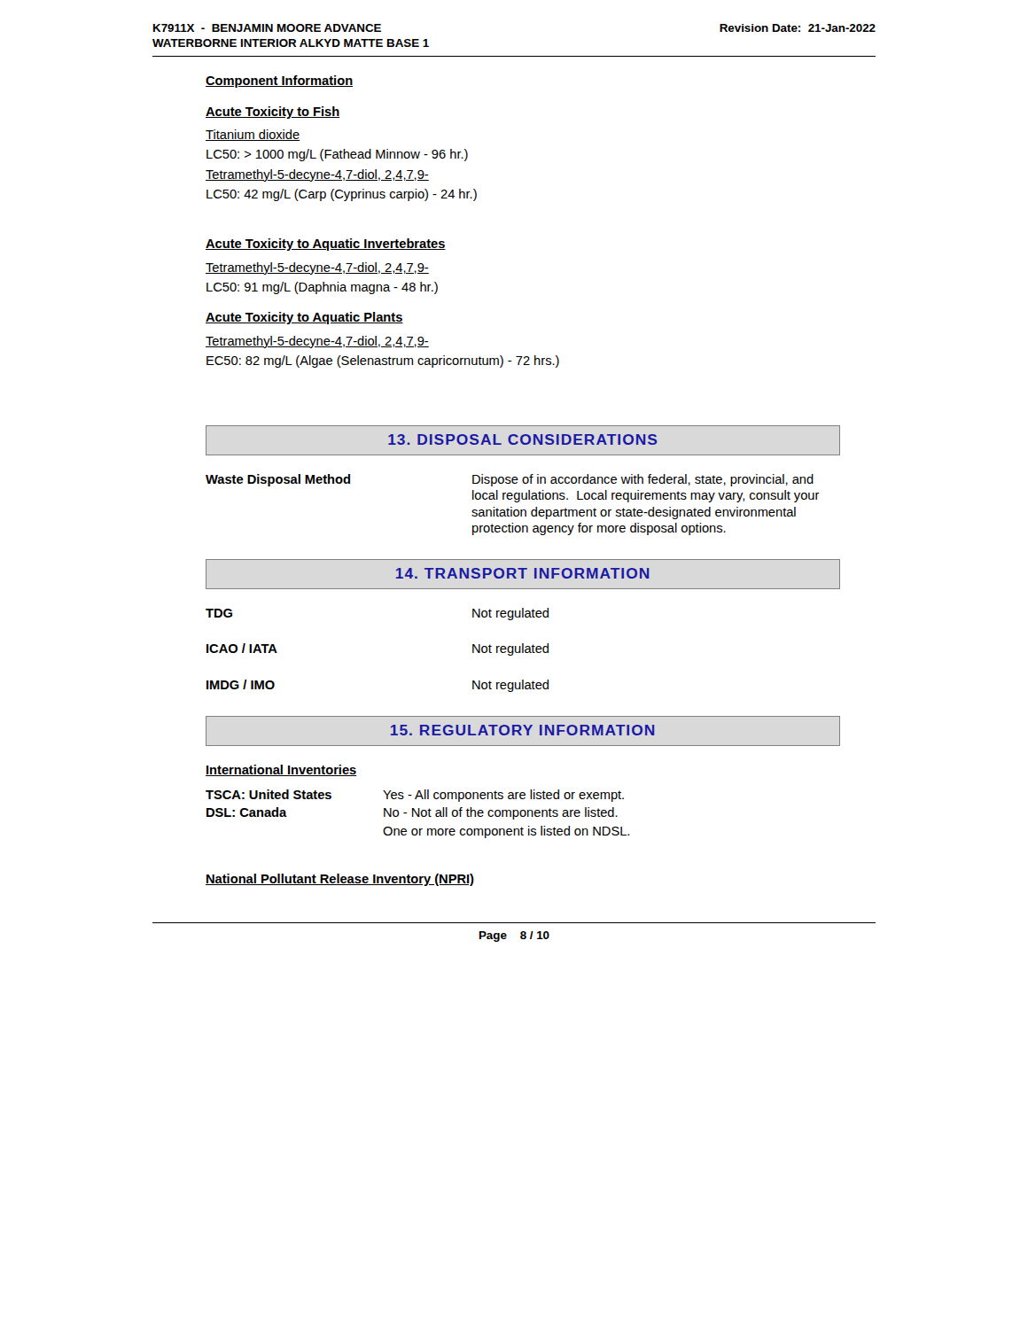K7911X - BENJAMIN MOORE ADVANCE
WATERBORNE INTERIOR ALKYD MATTE BASE 1
Revision Date: 21-Jan-2022
Component Information
Acute Toxicity to Fish
Titanium dioxide
LC50: > 1000 mg/L (Fathead Minnow - 96 hr.)
Tetramethyl-5-decyne-4,7-diol, 2,4,7,9-
LC50: 42 mg/L (Carp (Cyprinus carpio) - 24 hr.)
Acute Toxicity to Aquatic Invertebrates
Tetramethyl-5-decyne-4,7-diol, 2,4,7,9-
LC50: 91 mg/L (Daphnia magna - 48 hr.)
Acute Toxicity to Aquatic Plants
Tetramethyl-5-decyne-4,7-diol, 2,4,7,9-
EC50: 82 mg/L (Algae (Selenastrum capricornutum) - 72 hrs.)
13. DISPOSAL CONSIDERATIONS
Waste Disposal Method
Dispose of in accordance with federal, state, provincial, and local regulations. Local requirements may vary, consult your sanitation department or state-designated environmental protection agency for more disposal options.
14. TRANSPORT INFORMATION
TDG
Not regulated
ICAO / IATA
Not regulated
IMDG / IMO
Not regulated
15. REGULATORY INFORMATION
International Inventories
TSCA: United States
Yes - All components are listed or exempt.
DSL: Canada
No - Not all of the components are listed.
One or more component is listed on NDSL.
National Pollutant Release Inventory (NPRI)
Page 8 / 10